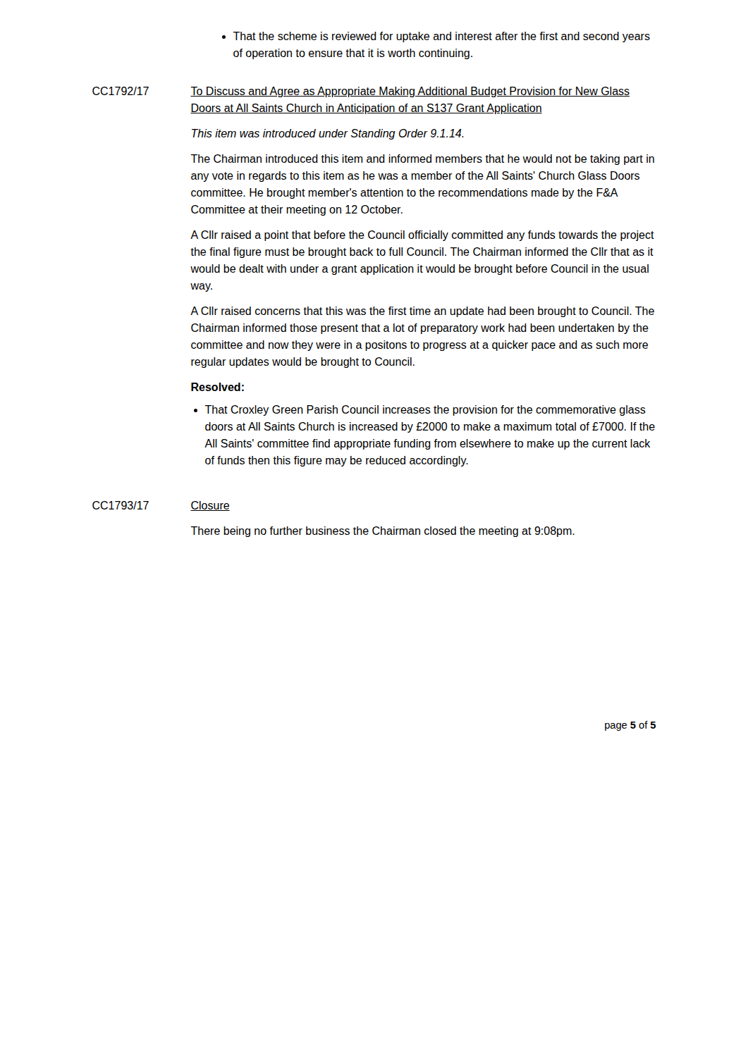That the scheme is reviewed for uptake and interest after the first and second years of operation to ensure that it is worth continuing.
CC1792/17
To Discuss and Agree as Appropriate Making Additional Budget Provision for New Glass Doors at All Saints Church in Anticipation of an S137 Grant Application
This item was introduced under Standing Order 9.1.14.
The Chairman introduced this item and informed members that he would not be taking part in any vote in regards to this item as he was a member of the All Saints' Church Glass Doors committee. He brought member's attention to the recommendations made by the F&A Committee at their meeting on 12 October.
A Cllr raised a point that before the Council officially committed any funds towards the project the final figure must be brought back to full Council. The Chairman informed the Cllr that as it would be dealt with under a grant application it would be brought before Council in the usual way.
A Cllr raised concerns that this was the first time an update had been brought to Council. The Chairman informed those present that a lot of preparatory work had been undertaken by the committee and now they were in a positons to progress at a quicker pace and as such more regular updates would be brought to Council.
Resolved:
That Croxley Green Parish Council increases the provision for the commemorative glass doors at All Saints Church is increased by £2000 to make a maximum total of £7000. If the All Saints' committee find appropriate funding from elsewhere to make up the current lack of funds then this figure may be reduced accordingly.
CC1793/17
Closure
There being no further business the Chairman closed the meeting at 9:08pm.
page 5 of 5